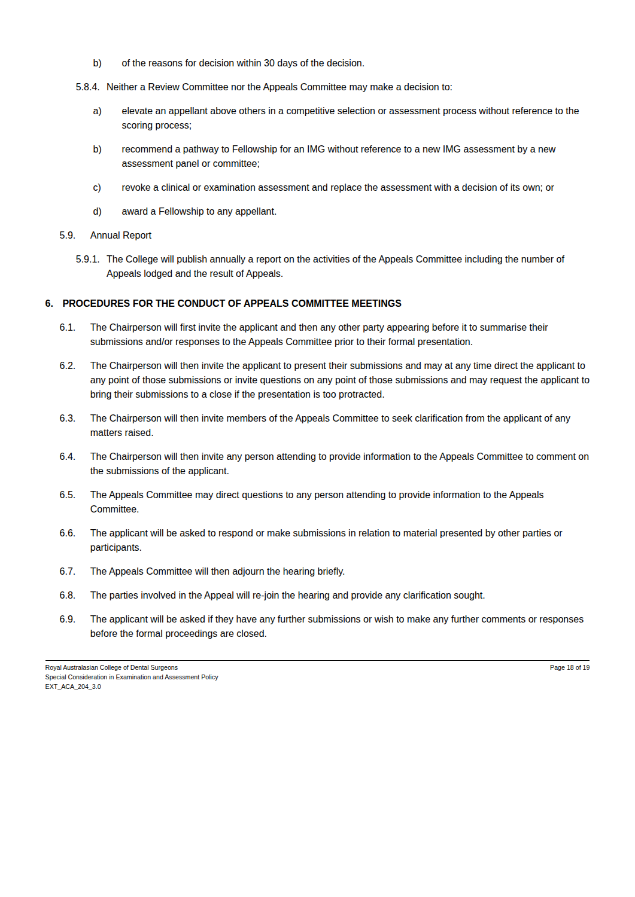b) of the reasons for decision within 30 days of the decision.
5.8.4. Neither a Review Committee nor the Appeals Committee may make a decision to:
a) elevate an appellant above others in a competitive selection or assessment process without reference to the scoring process;
b) recommend a pathway to Fellowship for an IMG without reference to a new IMG assessment by a new assessment panel or committee;
c) revoke a clinical or examination assessment and replace the assessment with a decision of its own; or
d) award a Fellowship to any appellant.
5.9. Annual Report
5.9.1. The College will publish annually a report on the activities of the Appeals Committee including the number of Appeals lodged and the result of Appeals.
6. PROCEDURES FOR THE CONDUCT OF APPEALS COMMITTEE MEETINGS
6.1. The Chairperson will first invite the applicant and then any other party appearing before it to summarise their submissions and/or responses to the Appeals Committee prior to their formal presentation.
6.2. The Chairperson will then invite the applicant to present their submissions and may at any time direct the applicant to any point of those submissions or invite questions on any point of those submissions and may request the applicant to bring their submissions to a close if the presentation is too protracted.
6.3. The Chairperson will then invite members of the Appeals Committee to seek clarification from the applicant of any matters raised.
6.4. The Chairperson will then invite any person attending to provide information to the Appeals Committee to comment on the submissions of the applicant.
6.5. The Appeals Committee may direct questions to any person attending to provide information to the Appeals Committee.
6.6. The applicant will be asked to respond or make submissions in relation to material presented by other parties or participants.
6.7. The Appeals Committee will then adjourn the hearing briefly.
6.8. The parties involved in the Appeal will re-join the hearing and provide any clarification sought.
6.9. The applicant will be asked if they have any further submissions or wish to make any further comments or responses before the formal proceedings are closed.
Royal Australasian College of Dental Surgeons
Special Consideration in Examination and Assessment Policy
EXT_ACA_204_3.0
Page 18 of 19